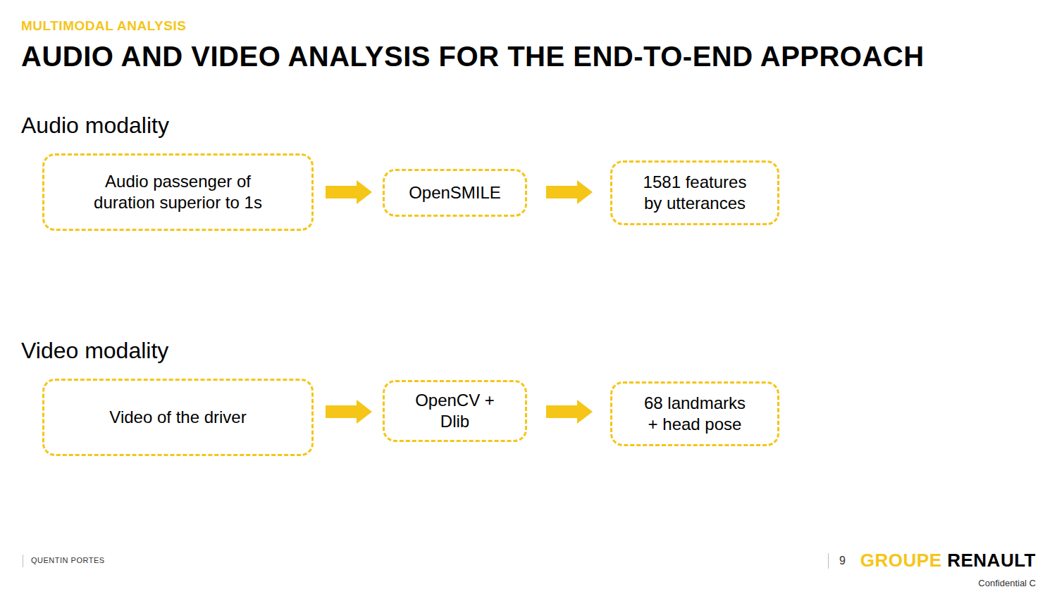MULTIMODAL ANALYSIS
AUDIO AND VIDEO ANALYSIS FOR THE END-TO-END APPROACH
Audio modality
Audio passenger of
duration superior to 1s
OpenSMILE
1581 features
by utterances
Video modality
Video of the driver
OpenCV +
Dlib
68 landmarks
+ head pose
QUENTIN PORTES
9
GROUPE RENAULT
Confidential C